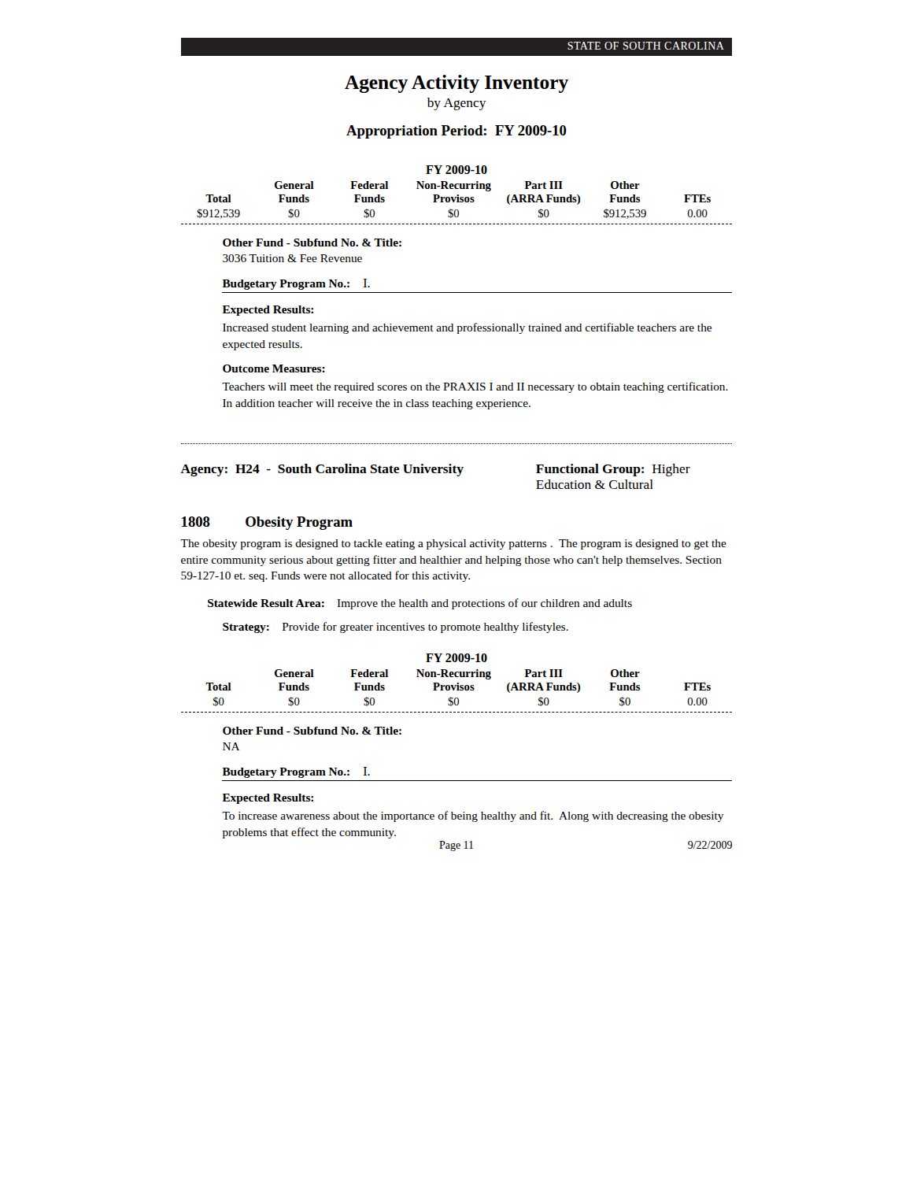STATE OF SOUTH CAROLINA
Agency Activity Inventory
by Agency
Appropriation Period: FY 2009-10
FY 2009-10
| Total | General Funds | Federal Funds | Non-Recurring Provisos | Part III (ARRA Funds) | Other Funds | FTEs |
| --- | --- | --- | --- | --- | --- | --- |
| $912,539 | $0 | $0 | $0 | $0 | $912,539 | 0.00 |
Other Fund - Subfund No. & Title:
3036 Tuition & Fee Revenue
Budgetary Program No.: I.
Expected Results:
Increased student learning and achievement and professionally trained and certifiable teachers are the expected results.
Outcome Measures:
Teachers will meet the required scores on the PRAXIS I and II necessary to obtain teaching certification. In addition teacher will receive the in class teaching experience.
Agency: H24 - South Carolina State University
Functional Group: Higher Education & Cultural
1808 Obesity Program
The obesity program is designed to tackle eating a physical activity patterns . The program is designed to get the entire community serious about getting fitter and healthier and helping those who can't help themselves. Section 59-127-10 et. seq. Funds were not allocated for this activity.
Statewide Result Area: Improve the health and protections of our children and adults
Strategy: Provide for greater incentives to promote healthy lifestyles.
FY 2009-10
| Total | General Funds | Federal Funds | Non-Recurring Provisos | Part III (ARRA Funds) | Other Funds | FTEs |
| --- | --- | --- | --- | --- | --- | --- |
| $0 | $0 | $0 | $0 | $0 | $0 | 0.00 |
Other Fund - Subfund No. & Title:
NA
Budgetary Program No.: I.
Expected Results:
To increase awareness about the importance of being healthy and fit. Along with decreasing the obesity problems that effect the community.
Page 11
9/22/2009